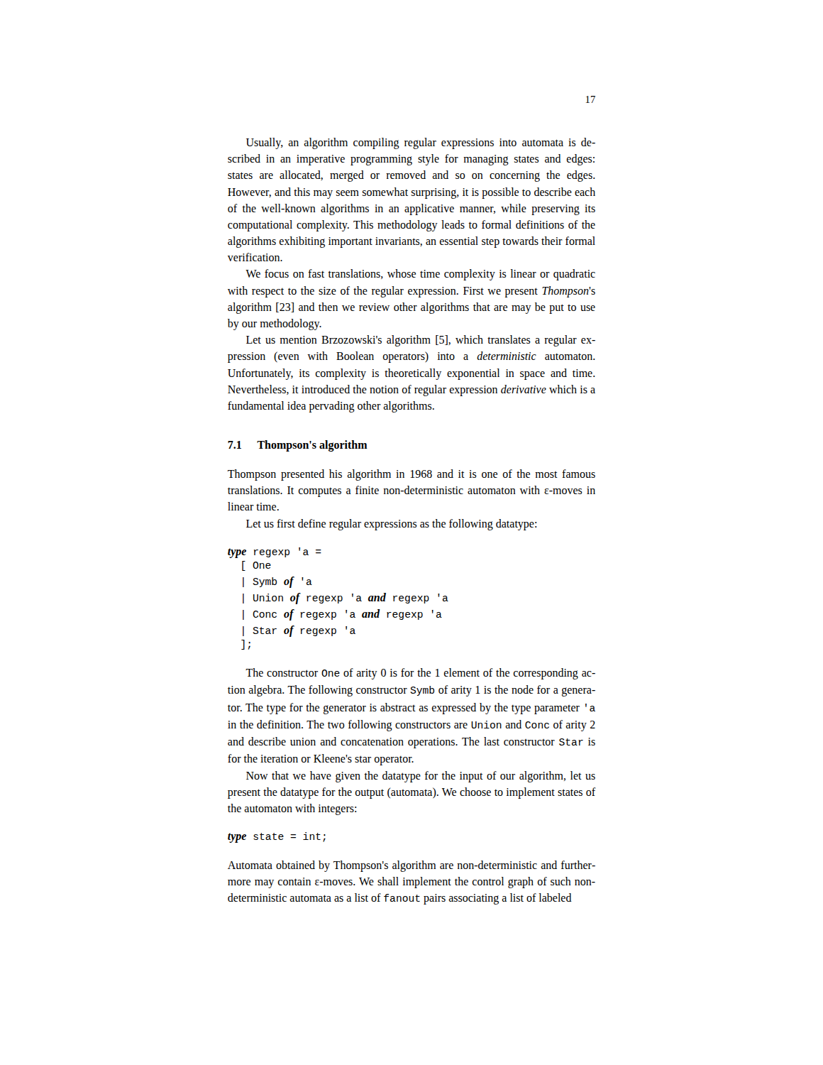17
Usually, an algorithm compiling regular expressions into automata is described in an imperative programming style for managing states and edges: states are allocated, merged or removed and so on concerning the edges. However, and this may seem somewhat surprising, it is possible to describe each of the well-known algorithms in an applicative manner, while preserving its computational complexity. This methodology leads to formal definitions of the algorithms exhibiting important invariants, an essential step towards their formal verification.
We focus on fast translations, whose time complexity is linear or quadratic with respect to the size of the regular expression. First we present Thompson's algorithm [23] and then we review other algorithms that are may be put to use by our methodology.
Let us mention Brzozowski's algorithm [5], which translates a regular expression (even with Boolean operators) into a deterministic automaton. Unfortunately, its complexity is theoretically exponential in space and time. Nevertheless, it introduced the notion of regular expression derivative which is a fundamental idea pervading other algorithms.
7.1 Thompson's algorithm
Thompson presented his algorithm in 1968 and it is one of the most famous translations. It computes a finite non-deterministic automaton with ε-moves in linear time.
Let us first define regular expressions as the following datatype:
type regexp 'a = [ One | Symb of 'a | Union of regexp 'a and regexp 'a | Conc of regexp 'a and regexp 'a | Star of regexp 'a ];
The constructor One of arity 0 is for the 1 element of the corresponding action algebra. The following constructor Symb of arity 1 is the node for a generator. The type for the generator is abstract as expressed by the type parameter 'a in the definition. The two following constructors are Union and Conc of arity 2 and describe union and concatenation operations. The last constructor Star is for the iteration or Kleene's star operator.
Now that we have given the datatype for the input of our algorithm, let us present the datatype for the output (automata). We choose to implement states of the automaton with integers:
type state = int;
Automata obtained by Thompson's algorithm are non-deterministic and furthermore may contain ε-moves. We shall implement the control graph of such non-deterministic automata as a list of fanout pairs associating a list of labeled